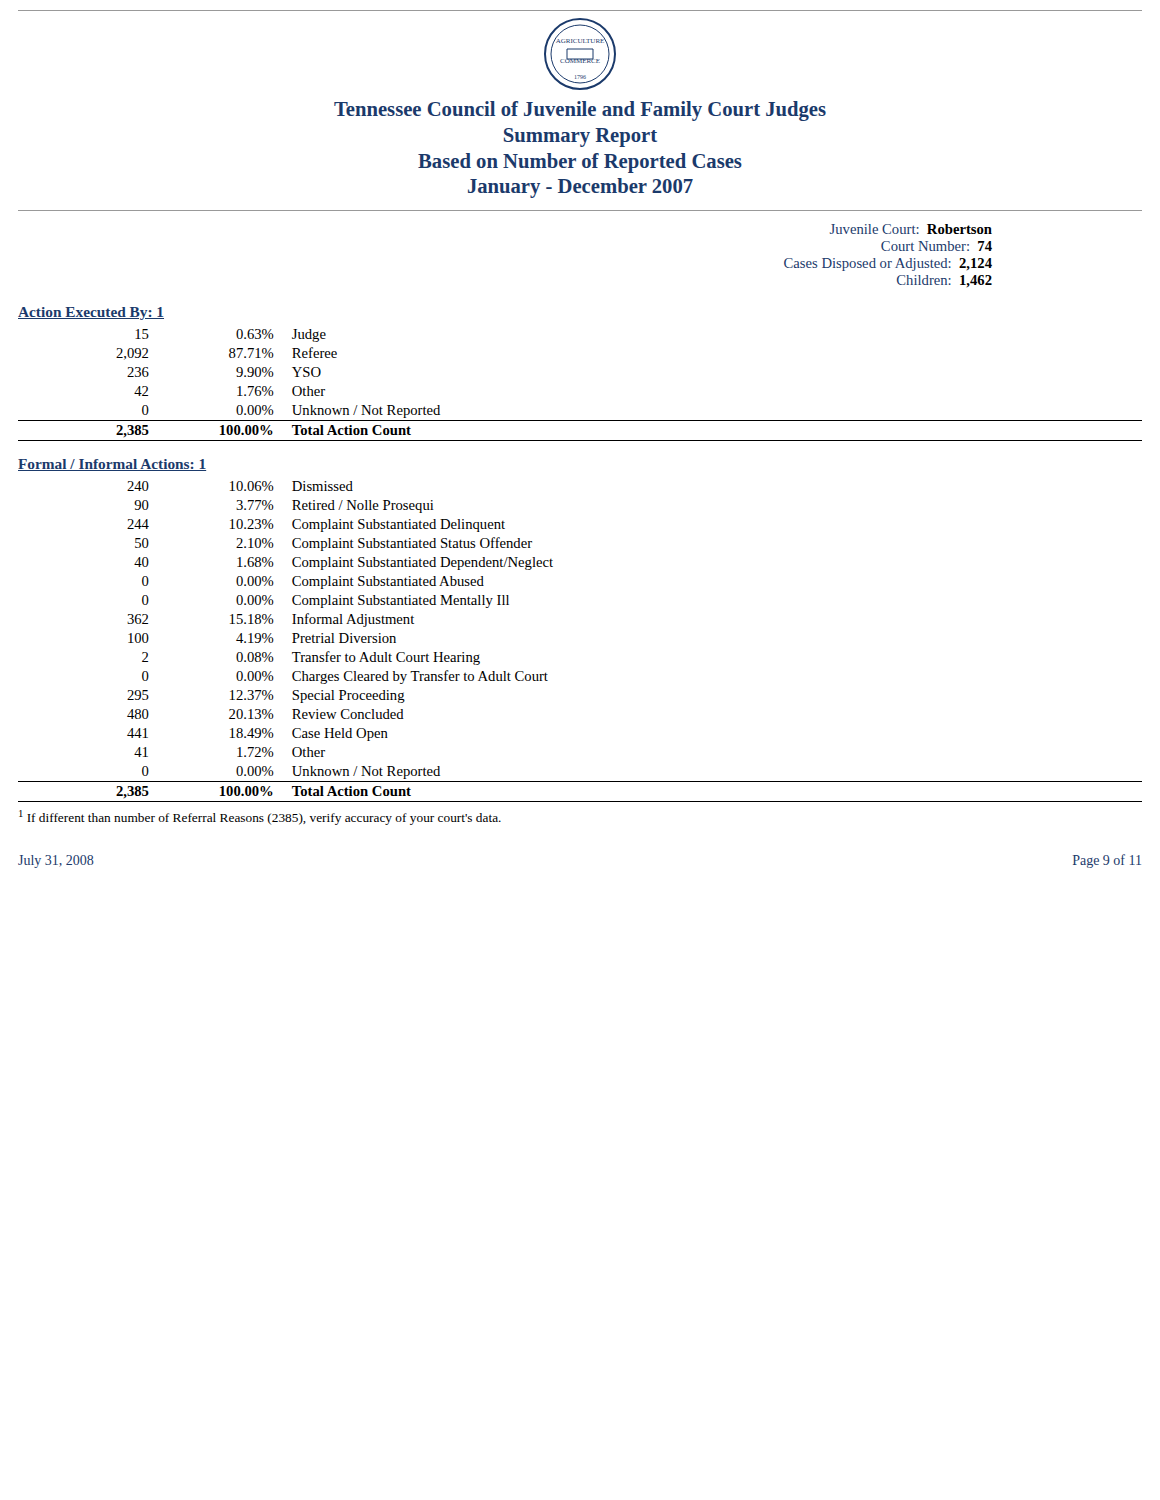AGRICULTURE COMMERCE 1796
Tennessee Council of Juvenile and Family Court Judges
Summary Report
Based on Number of Reported Cases
January - December 2007
Juvenile Court: Robertson
Court Number: 74
Cases Disposed or Adjusted: 2,124
Children: 1,462
Action Executed By: 1
| 15 | 0.63% | Judge |
| 2,092 | 87.71% | Referee |
| 236 | 9.90% | YSO |
| 42 | 1.76% | Other |
| 0 | 0.00% | Unknown / Not Reported |
| 2,385 | 100.00% | Total Action Count |
Formal / Informal Actions: 1
| 240 | 10.06% | Dismissed |
| 90 | 3.77% | Retired / Nolle Prosequi |
| 244 | 10.23% | Complaint Substantiated Delinquent |
| 50 | 2.10% | Complaint Substantiated Status Offender |
| 40 | 1.68% | Complaint Substantiated Dependent/Neglect |
| 0 | 0.00% | Complaint Substantiated Abused |
| 0 | 0.00% | Complaint Substantiated Mentally Ill |
| 362 | 15.18% | Informal Adjustment |
| 100 | 4.19% | Pretrial Diversion |
| 2 | 0.08% | Transfer to Adult Court Hearing |
| 0 | 0.00% | Charges Cleared by Transfer to Adult Court |
| 295 | 12.37% | Special Proceeding |
| 480 | 20.13% | Review Concluded |
| 441 | 18.49% | Case Held Open |
| 41 | 1.72% | Other |
| 0 | 0.00% | Unknown / Not Reported |
| 2,385 | 100.00% | Total Action Count |
1 If different than number of Referral Reasons (2385), verify accuracy of your court's data.
July 31, 2008 Page 9 of 11